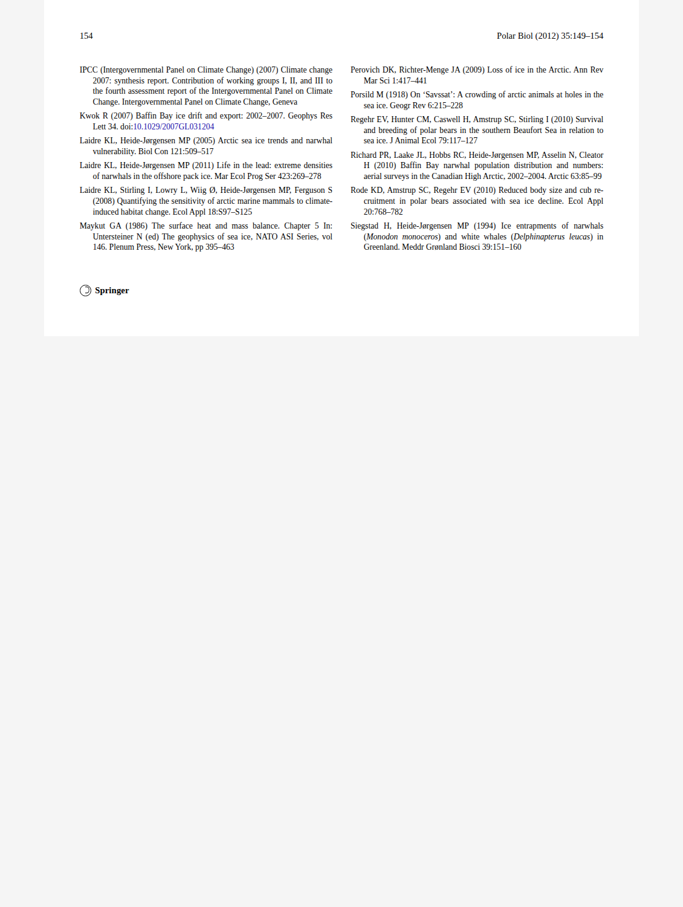154 Polar Biol (2012) 35:149–154
IPCC (Intergovernmental Panel on Climate Change) (2007) Climate change 2007: synthesis report. Contribution of working groups I, II, and III to the fourth assessment report of the Intergovernmental Panel on Climate Change. Intergovernmental Panel on Climate Change, Geneva
Kwok R (2007) Baffin Bay ice drift and export: 2002–2007. Geophys Res Lett 34. doi:10.1029/2007GL031204
Laidre KL, Heide-Jørgensen MP (2005) Arctic sea ice trends and narwhal vulnerability. Biol Con 121:509–517
Laidre KL, Heide-Jørgensen MP (2011) Life in the lead: extreme densities of narwhals in the offshore pack ice. Mar Ecol Prog Ser 423:269–278
Laidre KL, Stirling I, Lowry L, Wiig Ø, Heide-Jørgensen MP, Ferguson S (2008) Quantifying the sensitivity of arctic marine mammals to climate-induced habitat change. Ecol Appl 18:S97–S125
Maykut GA (1986) The surface heat and mass balance. Chapter 5 In: Untersteiner N (ed) The geophysics of sea ice, NATO ASI Series, vol 146. Plenum Press, New York, pp 395–463
Perovich DK, Richter-Menge JA (2009) Loss of ice in the Arctic. Ann Rev Mar Sci 1:417–441
Porsild M (1918) On ‘Savssat’: A crowding of arctic animals at holes in the sea ice. Geogr Rev 6:215–228
Regehr EV, Hunter CM, Caswell H, Amstrup SC, Stirling I (2010) Survival and breeding of polar bears in the southern Beaufort Sea in relation to sea ice. J Animal Ecol 79:117–127
Richard PR, Laake JL, Hobbs RC, Heide-Jørgensen MP, Asselin N, Cleator H (2010) Baffin Bay narwhal population distribution and numbers: aerial surveys in the Canadian High Arctic, 2002–2004. Arctic 63:85–99
Rode KD, Amstrup SC, Regehr EV (2010) Reduced body size and cub recruitment in polar bears associated with sea ice decline. Ecol Appl 20:768–782
Siegstad H, Heide-Jørgensen MP (1994) Ice entrapments of narwhals (Monodon monoceros) and white whales (Delphinapterus leucas) in Greenland. Meddr Grønland Biosci 39:151–160
Springer